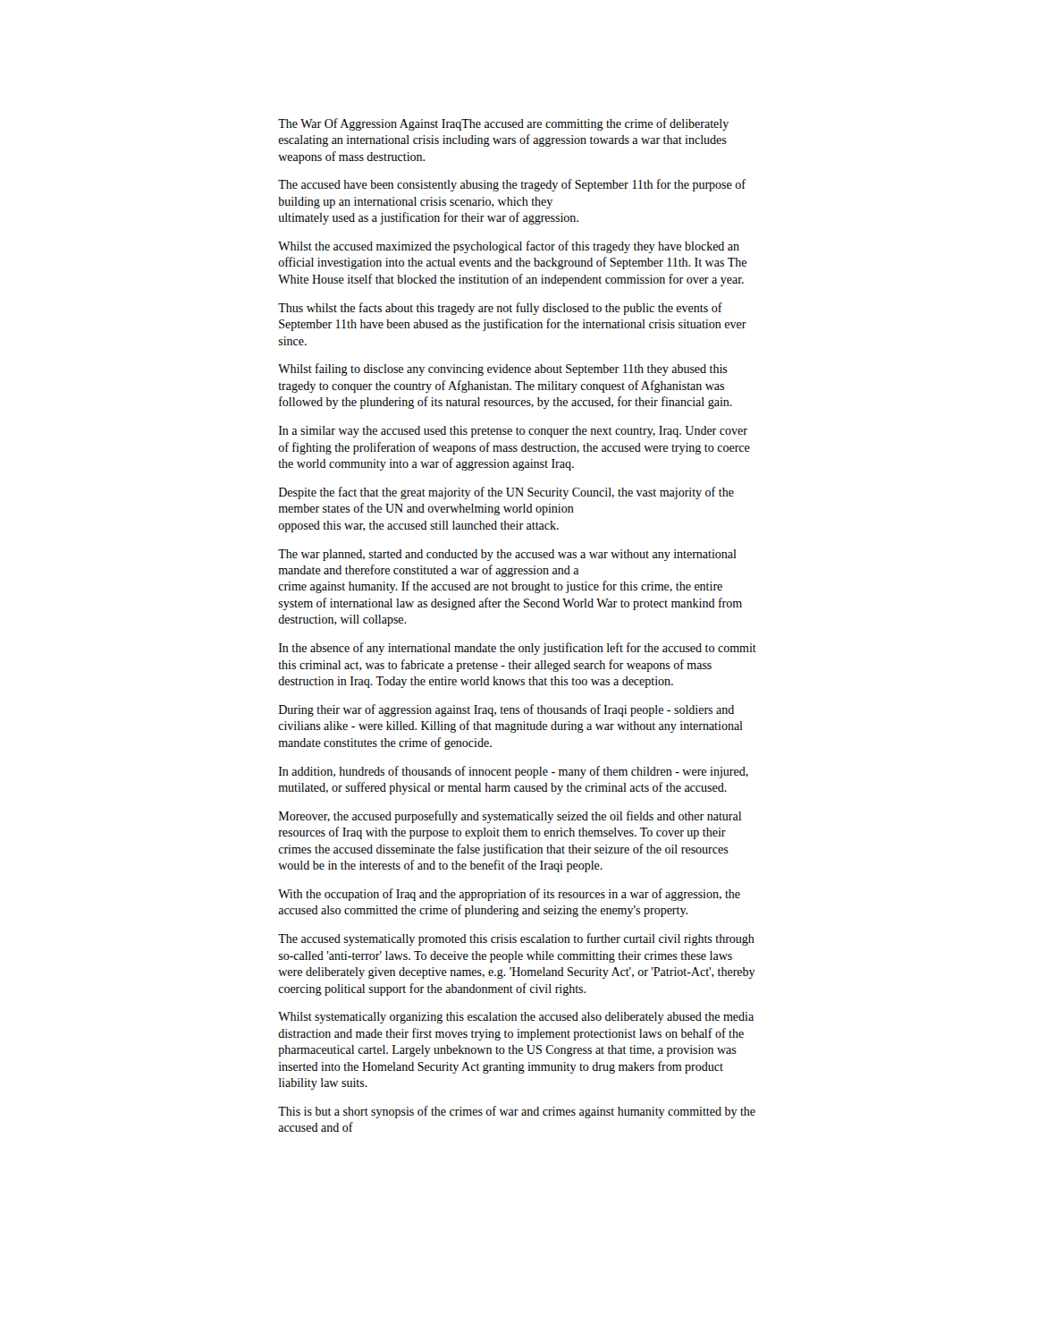The War Of Aggression Against IraqThe accused are committing the crime of deliberately escalating an international crisis including wars of aggression towards a war that includes weapons of mass destruction.
The accused have been consistently abusing the tragedy of September 11th for the purpose of building up an international crisis scenario, which they
ultimately used as a justification for their war of aggression.
Whilst the accused maximized the psychological factor of this tragedy they have blocked an official investigation into the actual events and the background of September 11th. It was The White House itself that blocked the institution of an independent commission for over a year.
Thus whilst the facts about this tragedy are not fully disclosed to the public the events of September 11th have been abused as the justification for the international crisis situation ever since.
Whilst failing to disclose any convincing evidence about September 11th they abused this tragedy to conquer the country of Afghanistan. The military conquest of Afghanistan was followed by the plundering of its natural resources, by the accused, for their financial gain.
In a similar way the accused used this pretense to conquer the next country, Iraq. Under cover of fighting the proliferation of weapons of mass destruction, the accused were trying to coerce the world community into a war of aggression against Iraq.
Despite the fact that the great majority of the UN Security Council, the vast majority of the member states of the UN and overwhelming world opinion
opposed this war, the accused still launched their attack.
The war planned, started and conducted by the accused was a war without any international mandate and therefore constituted a war of aggression and a
crime against humanity. If the accused are not brought to justice for this crime, the entire system of international law as designed after the Second World War to protect mankind from destruction, will collapse.
In the absence of any international mandate the only justification left for the accused to commit this criminal act, was to fabricate a pretense - their alleged search for weapons of mass destruction in Iraq. Today the entire world knows that this too was a deception.
During their war of aggression against Iraq, tens of thousands of Iraqi people - soldiers and civilians alike - were killed. Killing of that magnitude during a war without any international mandate constitutes the crime of genocide.
In addition, hundreds of thousands of innocent people - many of them children - were injured, mutilated, or suffered physical or mental harm caused by the criminal acts of the accused.
Moreover, the accused purposefully and systematically seized the oil fields and other natural resources of Iraq with the purpose to exploit them to enrich themselves. To cover up their crimes the accused disseminate the false justification that their seizure of the oil resources would be in the interests of and to the benefit of the Iraqi people.
With the occupation of Iraq and the appropriation of its resources in a war of aggression, the accused also committed the crime of plundering and seizing the enemy's property.
The accused systematically promoted this crisis escalation to further curtail civil rights through so-called 'anti-terror' laws. To deceive the people while committing their crimes these laws were deliberately given deceptive names, e.g. 'Homeland Security Act', or 'Patriot-Act', thereby coercing political support for the abandonment of civil rights.
Whilst systematically organizing this escalation the accused also deliberately abused the media distraction and made their first moves trying to implement protectionist laws on behalf of the pharmaceutical cartel. Largely unbeknown to the US Congress at that time, a provision was inserted into the Homeland Security Act granting immunity to drug makers from product liability law suits.
This is but a short synopsis of the crimes of war and crimes against humanity committed by the accused and of